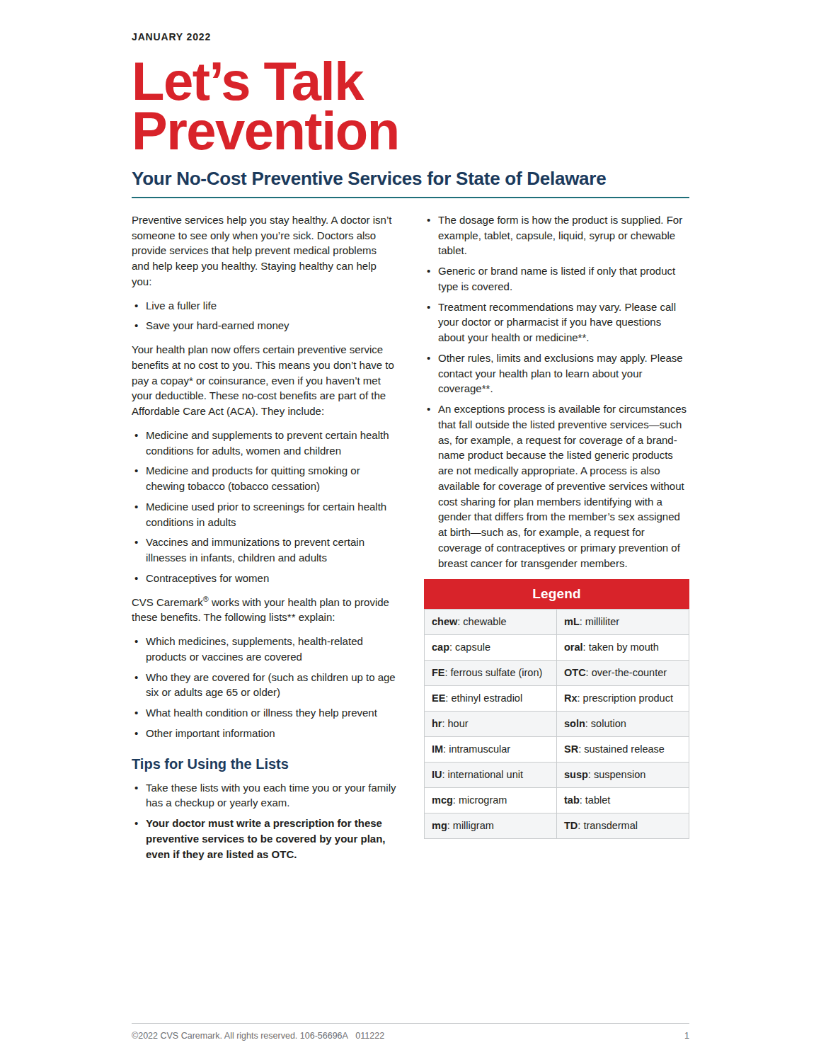JANUARY 2022
Let’s Talk
Prevention
Your No-Cost Preventive Services for State of Delaware
Preventive services help you stay healthy. A doctor isn’t someone to see only when you’re sick. Doctors also provide services that help prevent medical problems and help keep you healthy. Staying healthy can help you:
Live a fuller life
Save your hard-earned money
Your health plan now offers certain preventive service benefits at no cost to you. This means you don’t have to pay a copay* or coinsurance, even if you haven’t met your deductible. These no-cost benefits are part of the Affordable Care Act (ACA). They include:
Medicine and supplements to prevent certain health conditions for adults, women and children
Medicine and products for quitting smoking or chewing tobacco (tobacco cessation)
Medicine used prior to screenings for certain health conditions in adults
Vaccines and immunizations to prevent certain illnesses in infants, children and adults
Contraceptives for women
CVS Caremark® works with your health plan to provide these benefits. The following lists** explain:
Which medicines, supplements, health-related products or vaccines are covered
Who they are covered for (such as children up to age six or adults age 65 or older)
What health condition or illness they help prevent
Other important information
Tips for Using the Lists
Take these lists with you each time you or your family has a checkup or yearly exam.
Your doctor must write a prescription for these preventive services to be covered by your plan, even if they are listed as OTC.
The dosage form is how the product is supplied. For example, tablet, capsule, liquid, syrup or chewable tablet.
Generic or brand name is listed if only that product type is covered.
Treatment recommendations may vary. Please call your doctor or pharmacist if you have questions about your health or medicine**.
Other rules, limits and exclusions may apply. Please contact your health plan to learn about your coverage**.
An exceptions process is available for circumstances that fall outside the listed preventive services—such as, for example, a request for coverage of a brand-name product because the listed generic products are not medically appropriate. A process is also available for coverage of preventive services without cost sharing for plan members identifying with a gender that differs from the member’s sex assigned at birth—such as, for example, a request for coverage of contraceptives or primary prevention of breast cancer for transgender members.
Legend
| chew : chewable | mL : milliliter |
| cap : capsule | oral : taken by mouth |
| FE : ferrous sulfate (iron) | OTC : over-the-counter |
| EE : ethinyl estradiol | Rx : prescription product |
| hr : hour | soln : solution |
| IM : intramuscular | SR : sustained release |
| IU : international unit | susp : suspension |
| mcg : microgram | tab : tablet |
| mg : milligram | TD : transdermal |
©2022 CVS Caremark. All rights reserved. 106-56696A 011222 1